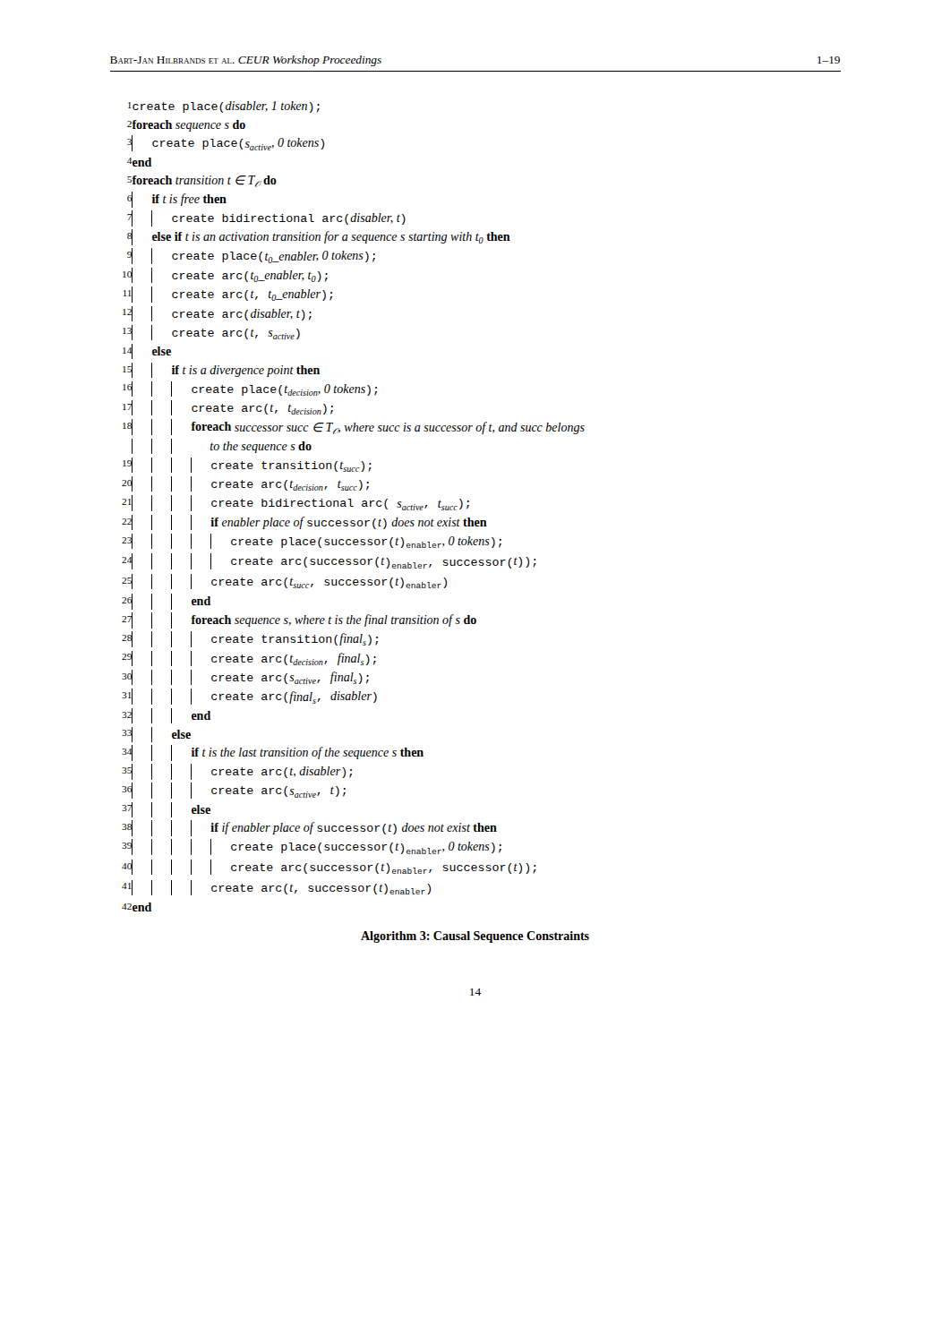Bart-Jan Hilbrands et al. CEUR Workshop Proceedings
1–19
| 1 | create place( disabler, 1 token ); |
| 2 | foreach sequence s do |
| 3 | create place( s active , 0 tokens ) |
| 4 | end |
| 5 | foreach transition t ∈ T 𝒪 do |
| 6 | if t is free then |
| 7 | create bidirectional arc( disabler, t ) |
| 8 | else if t is an activation transition for a sequence s starting with t 0 then |
| 9 | create place( t 0 _enabler , 0 tokens ); |
| 10 | create arc( t 0 _enabler , t 0 ); |
| 11 | create arc( t , t 0 _enabler ); |
| 12 | create arc( disabler, t ); |
| 13 | create arc( t , s active ) |
| 14 | else |
| 15 | if t is a divergence point then |
| 16 | create place( t decision , 0 tokens ); |
| 17 | create arc( t , t decision ); |
| 18 | foreach successor succ ∈ T 𝒪 , where succ is a successor of t, and succ belongs |
| | to the sequence s do |
| 19 | create transition( t succ ); |
| 20 | create arc( t decision , t succ ); |
| 21 | create bidirectional arc( s active , t succ ); |
| 22 | if enabler place of successor( t ) does not exist then |
| 23 | create place(successor( t ) enabler , 0 tokens ); |
| 24 | create arc(successor( t ) enabler , successor( t )); |
| 25 | create arc( t succ , successor( t ) enabler ) |
| 26 | end |
| 27 | foreach sequence s, where t is the final transition of s do |
| 28 | create transition( final s ); |
| 29 | create arc( t decision , final s ); |
| 30 | create arc( s active , final s ); |
| 31 | create arc( final s , disabler ) |
| 32 | end |
| 33 | else |
| 34 | if t is the last transition of the sequence s then |
| 35 | create arc( t, disabler ); |
| 36 | create arc( s active , t ); |
| 37 | else |
| 38 | if if enabler place of successor( t ) does not exist then |
| 39 | create place(successor( t ) enabler , 0 tokens ); |
| 40 | create arc(successor( t ) enabler , successor( t )); |
| 41 | create arc( t , successor( t ) enabler ) |
| 42 | end |
Algorithm 3: Causal Sequence Constraints
14